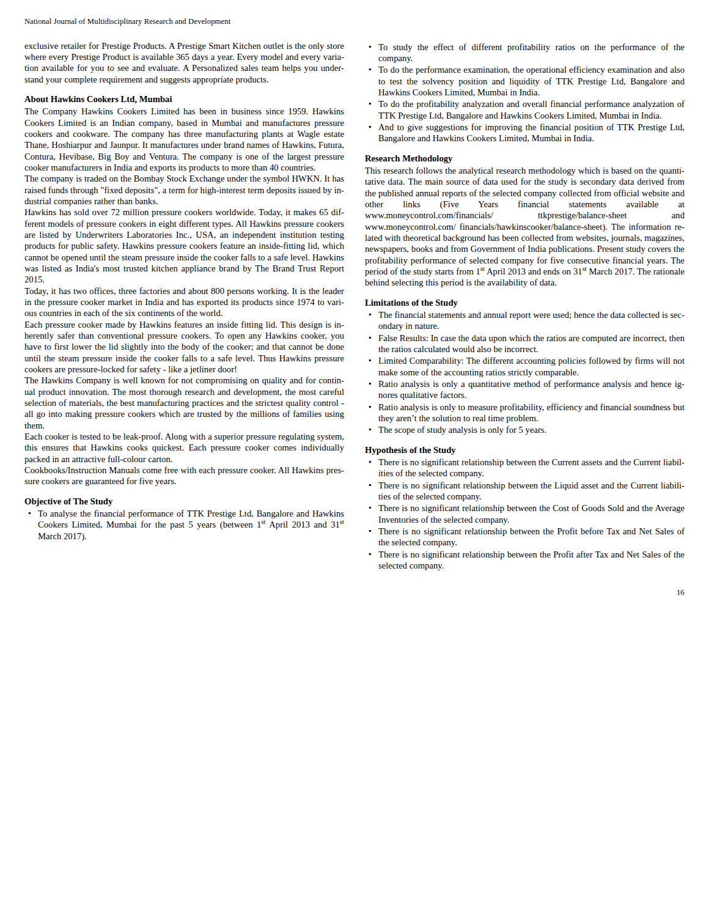National Journal of Multidisciplinary Research and Development
exclusive retailer for Prestige Products. A Prestige Smart Kitchen outlet is the only store where every Prestige Product is available 365 days a year. Every model and every variation available for you to see and evaluate. A Personalized sales team helps you understand your complete requirement and suggests appropriate products.
About Hawkins Cookers Ltd, Mumbai
The Company Hawkins Cookers Limited has been in business since 1959. Hawkins Cookers Limited is an Indian company, based in Mumbai and manufactures pressure cookers and cookware. The company has three manufacturing plants at Wagle estate Thane, Hoshiarpur and Jaunpur. It manufactures under brand names of Hawkins, Futura, Contura, Hevibase, Big Boy and Ventura. The company is one of the largest pressure cooker manufacturers in India and exports its products to more than 40 countries.
The company is traded on the Bombay Stock Exchange under the symbol HWKN. It has raised funds through "fixed deposits", a term for high-interest term deposits issued by industrial companies rather than banks.
Hawkins has sold over 72 million pressure cookers worldwide. Today, it makes 65 different models of pressure cookers in eight different types. All Hawkins pressure cookers are listed by Underwriters Laboratories Inc., USA, an independent institution testing products for public safety. Hawkins pressure cookers feature an inside-fitting lid, which cannot be opened until the steam pressure inside the cooker falls to a safe level. Hawkins was listed as India's most trusted kitchen appliance brand by The Brand Trust Report 2015.
Today, it has two offices, three factories and about 800 persons working. It is the leader in the pressure cooker market in India and has exported its products since 1974 to various countries in each of the six continents of the world.
Each pressure cooker made by Hawkins features an inside fitting lid. This design is inherently safer than conventional pressure cookers. To open any Hawkins cooker, you have to first lower the lid slightly into the body of the cooker; and that cannot be done until the steam pressure inside the cooker falls to a safe level. Thus Hawkins pressure cookers are pressure-locked for safety - like a jetliner door!
The Hawkins Company is well known for not compromising on quality and for continual product innovation. The most thorough research and development, the most careful selection of materials, the best manufacturing practices and the strictest quality control - all go into making pressure cookers which are trusted by the millions of families using them.
Each cooker is tested to be leak-proof. Along with a superior pressure regulating system, this ensures that Hawkins cooks quickest. Each pressure cooker comes individually packed in an attractive full-colour carton.
Cookbooks/Instruction Manuals come free with each pressure cooker. All Hawkins pressure cookers are guaranteed for five years.
Objective of The Study
To analyse the financial performance of TTK Prestige Ltd, Bangalore and Hawkins Cookers Limited, Mumbai for the past 5 years (between 1st April 2013 and 31st March 2017).
To study the effect of different profitability ratios on the performance of the company.
To do the performance examination, the operational efficiency examination and also to test the solvency position and liquidity of TTK Prestige Ltd, Bangalore and Hawkins Cookers Limited, Mumbai in India.
To do the profitability analyzation and overall financial performance analyzation of TTK Prestige Ltd, Bangalore and Hawkins Cookers Limited, Mumbai in India.
And to give suggestions for improving the financial position of TTK Prestige Ltd, Bangalore and Hawkins Cookers Limited, Mumbai in India.
Research Methodology
This research follows the analytical research methodology which is based on the quantitative data. The main source of data used for the study is secondary data derived from the published annual reports of the selected company collected from official website and other links (Five Years financial statements available at www.moneycontrol.com/financials/ ttkprestige/balance-sheet and www.moneycontrol.com/ financials/hawkinscooker/balance-sheet). The information related with theoretical background has been collected from websites, journals, magazines, newspapers, books and from Government of India publications. Present study covers the profitability performance of selected company for five consecutive financial years. The period of the study starts from 1st April 2013 and ends on 31st March 2017. The rationale behind selecting this period is the availability of data.
Limitations of the Study
The financial statements and annual report were used; hence the data collected is secondary in nature.
False Results: In case the data upon which the ratios are computed are incorrect, then the ratios calculated would also be incorrect.
Limited Comparability: The different accounting policies followed by firms will not make some of the accounting ratios strictly comparable.
Ratio analysis is only a quantitative method of performance analysis and hence ignores qualitative factors.
Ratio analysis is only to measure profitability, efficiency and financial soundness but they aren’t the solution to real time problem.
The scope of study analysis is only for 5 years.
Hypothesis of the Study
There is no significant relationship between the Current assets and the Current liabilities of the selected company.
There is no significant relationship between the Liquid asset and the Current liabilities of the selected company.
There is no significant relationship between the Cost of Goods Sold and the Average Inventories of the selected company.
There is no significant relationship between the Profit before Tax and Net Sales of the selected company.
There is no significant relationship between the Profit after Tax and Net Sales of the selected company.
16